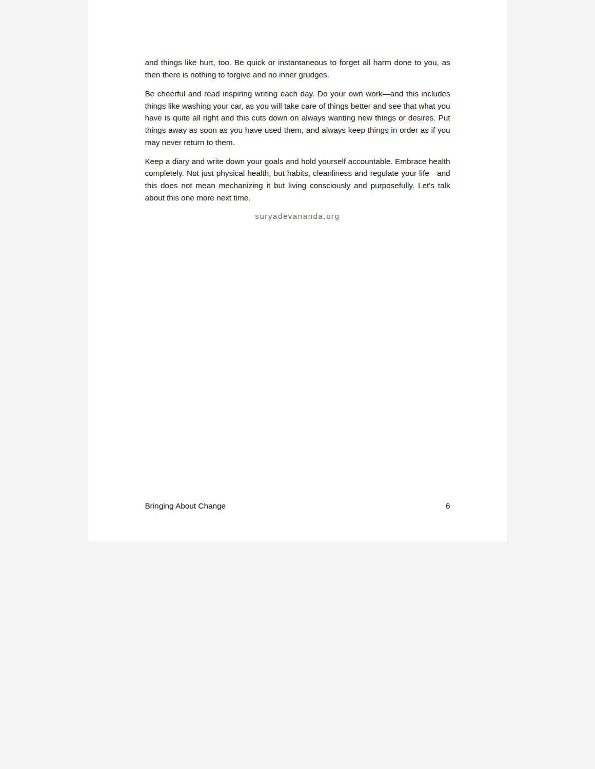and things like hurt, too. Be quick or instantaneous to forget all harm done to you, as then there is nothing to forgive and no inner grudges.
Be cheerful and read inspiring writing each day. Do your own work—and this includes things like washing your car, as you will take care of things better and see that what you have is quite all right and this cuts down on always wanting new things or desires. Put things away as soon as you have used them, and always keep things in order as if you may never return to them.
Keep a diary and write down your goals and hold yourself accountable. Embrace health completely. Not just physical health, but habits, cleanliness and regulate your life—and this does not mean mechanizing it but living consciously and purposefully. Let's talk about this one more next time.
suryadevananda.org
Bringing About Change 6